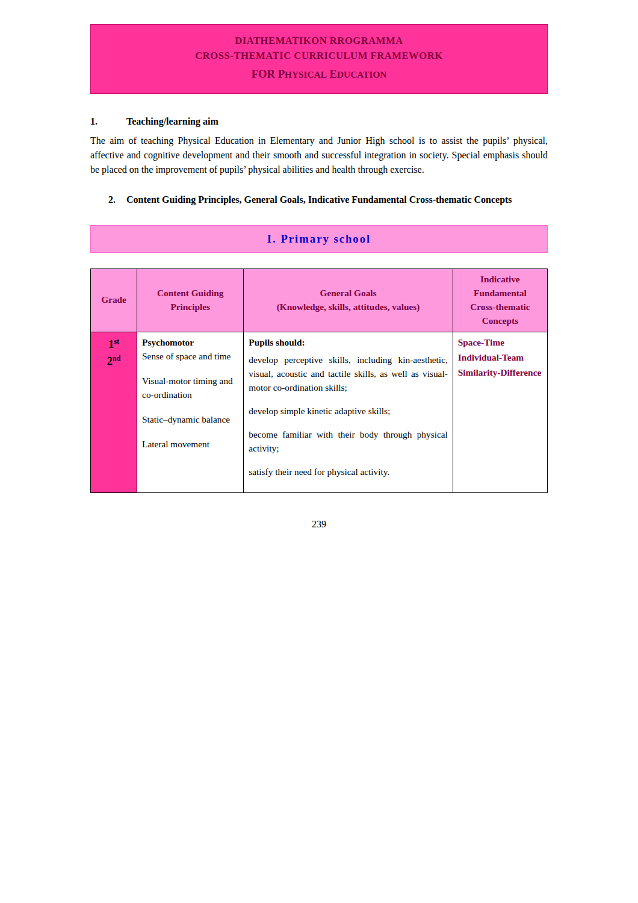DIATHEMATIKON RROGRAMMA
CROSS-THEMATIC CURRICULUM FRAMEWORK
FOR PHYSICAL EDUCATION
1. Teaching/learning aim
The aim of teaching Physical Education in Elementary and Junior High school is to assist the pupils’ physical, affective and cognitive development and their smooth and successful integration in society. Special emphasis should be placed on the improvement of pupils’ physical abilities and health through exercise.
2. Content Guiding Principles, General Goals, Indicative Fundamental Cross-thematic Concepts
I. Primary school
| Grade | Content Guiding Principles | General Goals (Knowledge, skills, attitudes, values) | Indicative Fundamental Сross-thematic Concepts |
| --- | --- | --- | --- |
| 1 st 2 nd | Psychomotor Sense of space and time Visual-motor timing and co-ordination Static–dynamic balance Lateral movement | Pupils should: develop perceptive skills, including kin-aesthetic, visual, acoustic and tactile skills, as well as visual-motor co-ordination skills; develop simple kinetic adaptive skills; become familiar with their body through physical activity; satisfy their need for physical activity. | Space-Time Individual-Team Similarity-Difference |
239